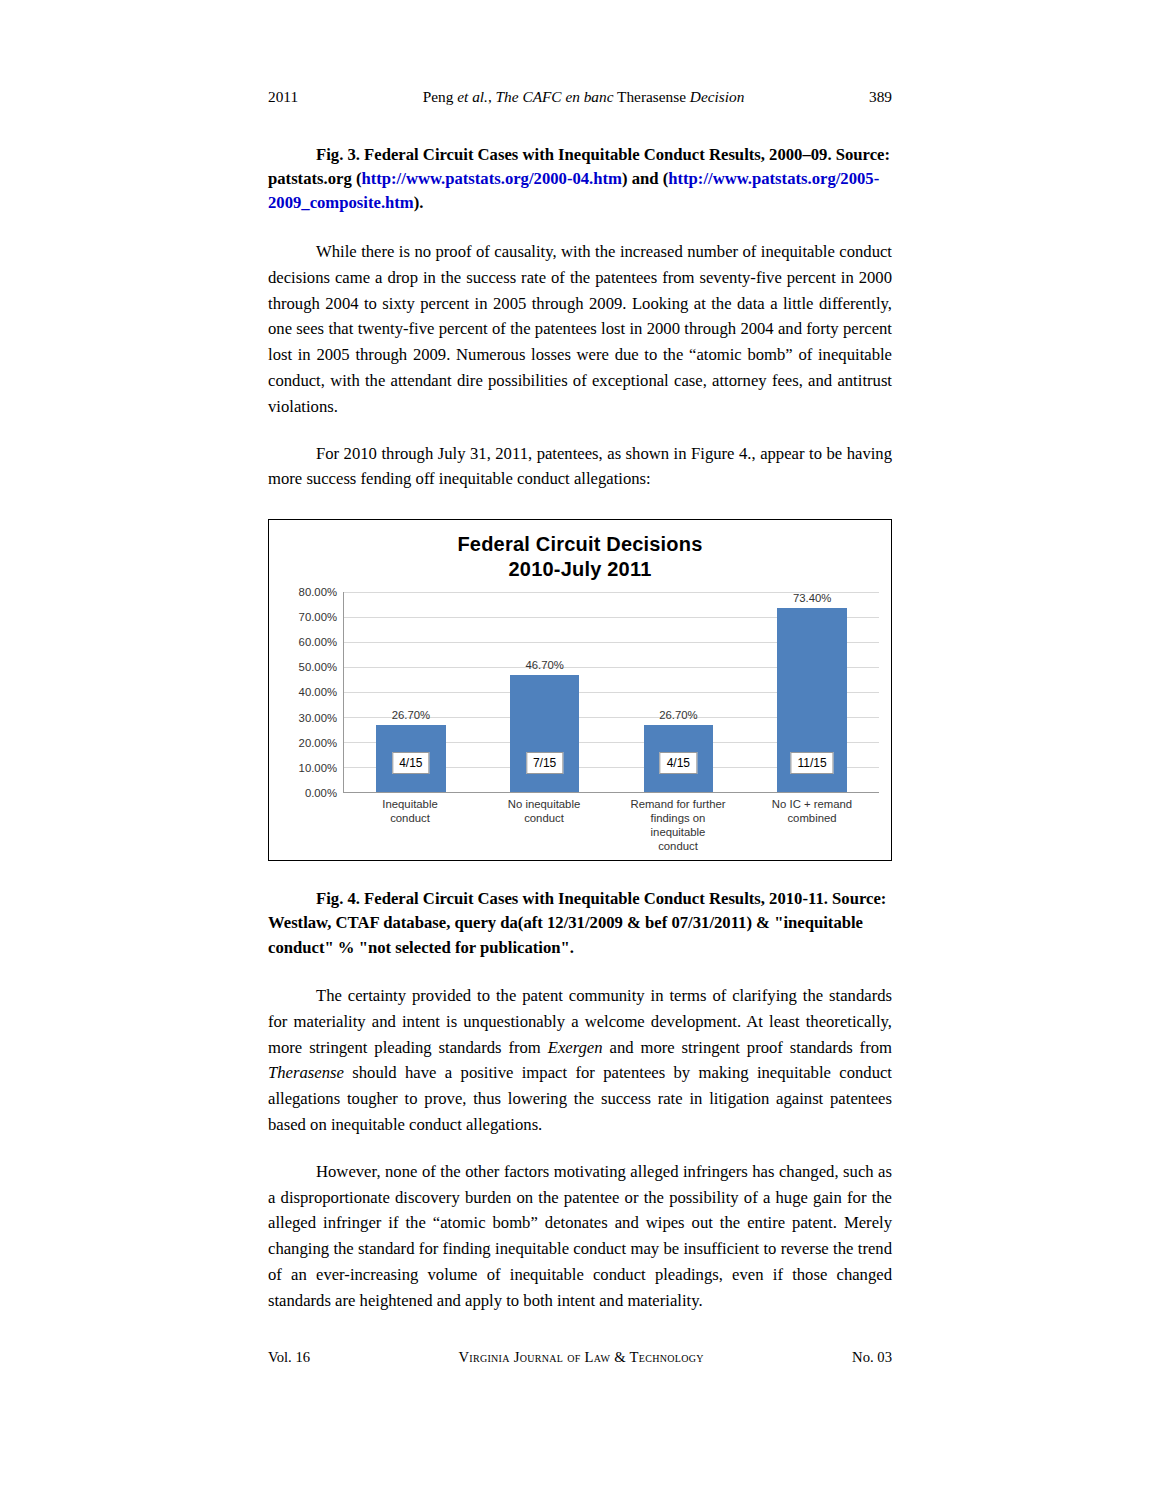2011
Peng et al., The CAFC en banc Therasense Decision
389
Fig. 3. Federal Circuit Cases with Inequitable Conduct Results, 2000–09. Source: patstats.org (http://www.patstats.org/2000-04.htm) and (http://www.patstats.org/2005-2009_composite.htm).
While there is no proof of causality, with the increased number of inequitable conduct decisions came a drop in the success rate of the patentees from seventy-five percent in 2000 through 2004 to sixty percent in 2005 through 2009. Looking at the data a little differently, one sees that twenty-five percent of the patentees lost in 2000 through 2004 and forty percent lost in 2005 through 2009. Numerous losses were due to the “atomic bomb” of inequitable conduct, with the attendant dire possibilities of exceptional case, attorney fees, and antitrust violations.
For 2010 through July 31, 2011, patentees, as shown in Figure 4., appear to be having more success fending off inequitable conduct allegations:
Federal Circuit Decisions
2010-July 2011
80.00%
70.00%
60.00%
50.00%
40.00%
30.00%
20.00%
10.00%
0.00%
26.70% 4/15
46.70% 7/15
26.70% 4/15
73.40% 11/15
Inequitable conduct
No inequitable conduct
Remand for further findings on inequitable conduct
No IC + remand combined
Fig. 4. Federal Circuit Cases with Inequitable Conduct Results, 2010-11. Source: Westlaw, CTAF database, query da(aft 12/31/2009 & bef 07/31/2011) & "inequitable conduct" % "not selected for publication".
The certainty provided to the patent community in terms of clarifying the standards for materiality and intent is unquestionably a welcome development. At least theoretically, more stringent pleading standards from Exergen and more stringent proof standards from Therasense should have a positive impact for patentees by making inequitable conduct allegations tougher to prove, thus lowering the success rate in litigation against patentees based on inequitable conduct allegations.
However, none of the other factors motivating alleged infringers has changed, such as a disproportionate discovery burden on the patentee or the possibility of a huge gain for the alleged infringer if the “atomic bomb” detonates and wipes out the entire patent. Merely changing the standard for finding inequitable conduct may be insufficient to reverse the trend of an ever-increasing volume of inequitable conduct pleadings, even if those changed standards are heightened and apply to both intent and materiality.
Vol. 16
Virginia Journal of Law & Technology
No. 03